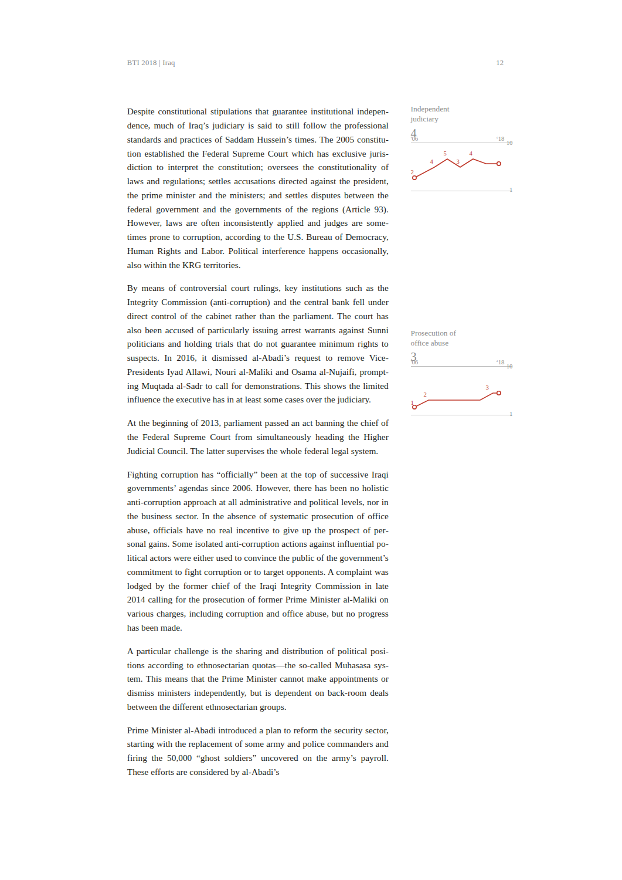BTI 2018 | Iraq
12
Despite constitutional stipulations that guarantee institutional independence, much of Iraq’s judiciary is said to still follow the professional standards and practices of Saddam Hussein’s times. The 2005 constitution established the Federal Supreme Court which has exclusive jurisdiction to interpret the constitution; oversees the constitutionality of laws and regulations; settles accusations directed against the president, the prime minister and the ministers; and settles disputes between the federal government and the governments of the regions (Article 93). However, laws are often inconsistently applied and judges are sometimes prone to corruption, according to the U.S. Bureau of Democracy, Human Rights and Labor. Political interference happens occasionally, also within the KRG territories.
By means of controversial court rulings, key institutions such as the Integrity Commission (anti-corruption) and the central bank fell under direct control of the cabinet rather than the parliament. The court has also been accused of particularly issuing arrest warrants against Sunni politicians and holding trials that do not guarantee minimum rights to suspects. In 2016, it dismissed al-Abadi’s request to remove Vice-Presidents Iyad Allawi, Nouri al-Maliki and Osama al-Nujaifi, prompting Muqtada al-Sadr to call for demonstrations. This shows the limited influence the executive has in at least some cases over the judiciary.
At the beginning of 2013, parliament passed an act banning the chief of the Federal Supreme Court from simultaneously heading the Higher Judicial Council. The latter supervises the whole federal legal system.
Fighting corruption has “officially” been at the top of successive Iraqi governments’ agendas since 2006. However, there has been no holistic anti-corruption approach at all administrative and political levels, nor in the business sector. In the absence of systematic prosecution of office abuse, officials have no real incentive to give up the prospect of personal gains. Some isolated anti-corruption actions against influential political actors were either used to convince the public of the government’s commitment to fight corruption or to target opponents. A complaint was lodged by the former chief of the Iraqi Integrity Commission in late 2014 calling for the prosecution of former Prime Minister al-Maliki on various charges, including corruption and office abuse, but no progress has been made.
A particular challenge is the sharing and distribution of political positions according to ethnosectarian quotas—the so-called Muhasasa system. This means that the Prime Minister cannot make appointments or dismiss ministers independently, but is dependent on back-room deals between the different ethnosectarian groups.
Prime Minister al-Abadi introduced a plan to reform the security sector, starting with the replacement of some army and police commanders and firing the 50,000 “ghost soldiers” uncovered on the army’s payroll. These efforts are considered by al-Abadi’s
Independent
judiciary
4
'06
‘18
10
1
2
4
5
3
4
Prosecution of
office abuse
3
'06
‘18
10
1
1
2
3